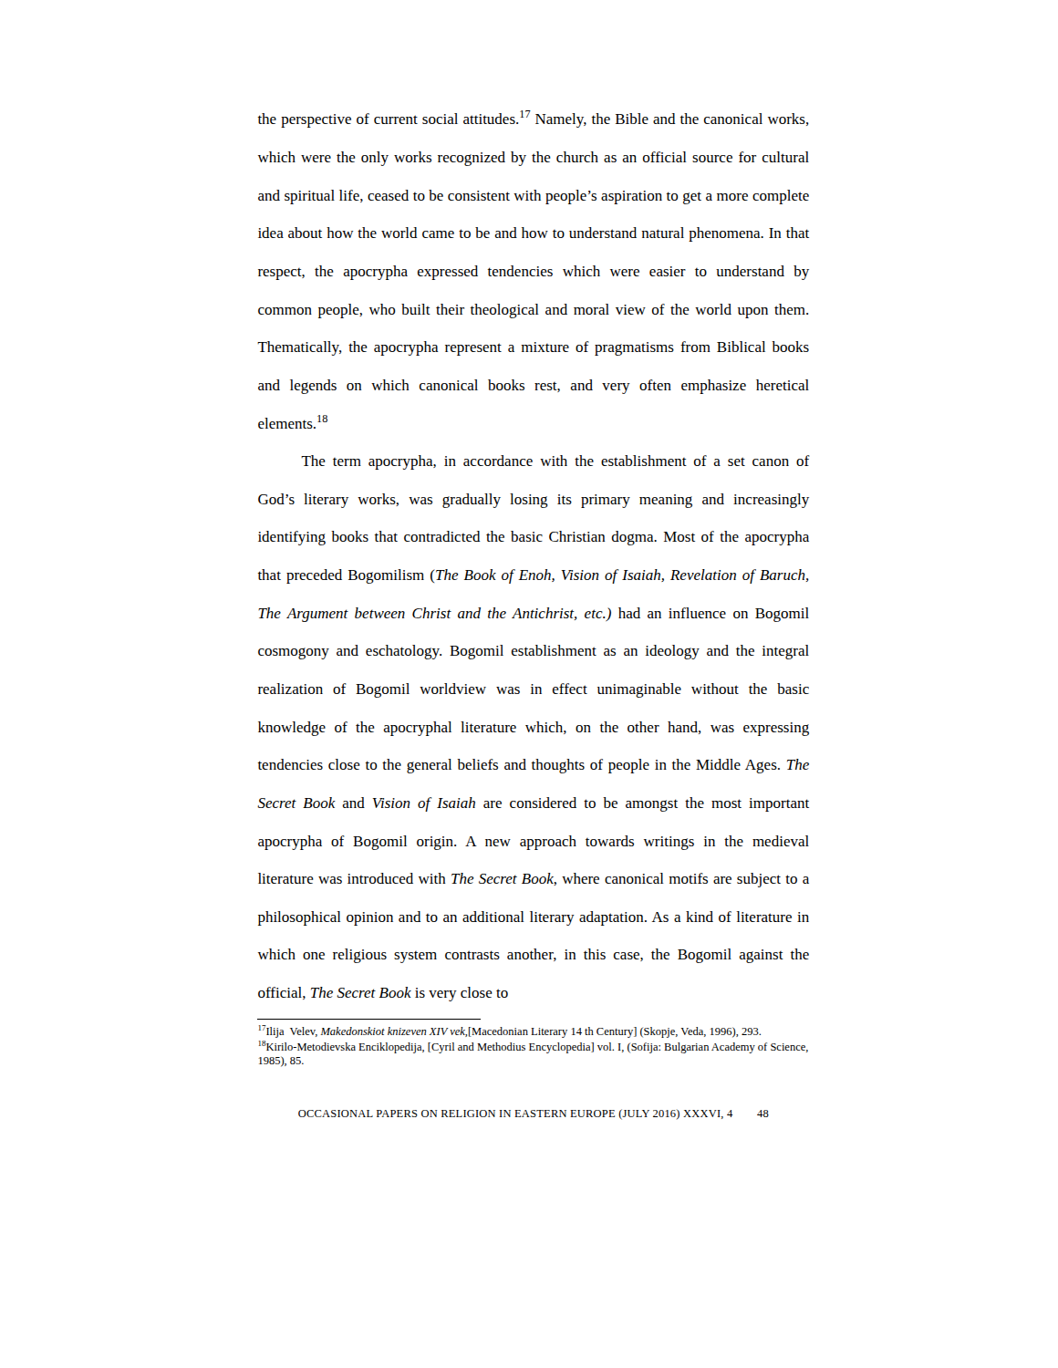the perspective of current social attitudes.17 Namely, the Bible and the canonical works, which were the only works recognized by the church as an official source for cultural and spiritual life, ceased to be consistent with people’s aspiration to get a more complete idea about how the world came to be and how to understand natural phenomena. In that respect, the apocrypha expressed tendencies which were easier to understand by common people, who built their theological and moral view of the world upon them. Thematically, the apocrypha represent a mixture of pragmatisms from Biblical books and legends on which canonical books rest, and very often emphasize heretical elements.18
The term apocrypha, in accordance with the establishment of a set canon of God’s literary works, was gradually losing its primary meaning and increasingly identifying books that contradicted the basic Christian dogma. Most of the apocrypha that preceded Bogomilism (The Book of Enoh, Vision of Isaiah, Revelation of Baruch, The Argument between Christ and the Antichrist, etc.) had an influence on Bogomil cosmogony and eschatology. Bogomil establishment as an ideology and the integral realization of Bogomil worldview was in effect unimaginable without the basic knowledge of the apocryphal literature which, on the other hand, was expressing tendencies close to the general beliefs and thoughts of people in the Middle Ages. The Secret Book and Vision of Isaiah are considered to be amongst the most important apocrypha of Bogomil origin. A new approach towards writings in the medieval literature was introduced with The Secret Book, where canonical motifs are subject to a philosophical opinion and to an additional literary adaptation. As a kind of literature in which one religious system contrasts another, in this case, the Bogomil against the official, The Secret Book is very close to
17Ilija Velev, Makedonskiot knizeven XIV vek,[Macedonian Literary 14 th Century] (Skopje, Veda, 1996), 293.
18Kirilo-Metodievska Enciklopedija, [Cyril and Methodius Encyclopedia] vol. I, (Sofija: Bulgarian Academy of Science, 1985), 85.
OCCASIONAL PAPERS ON RELIGION IN EASTERN EUROPE (JULY 2016) XXXVI, 4 48